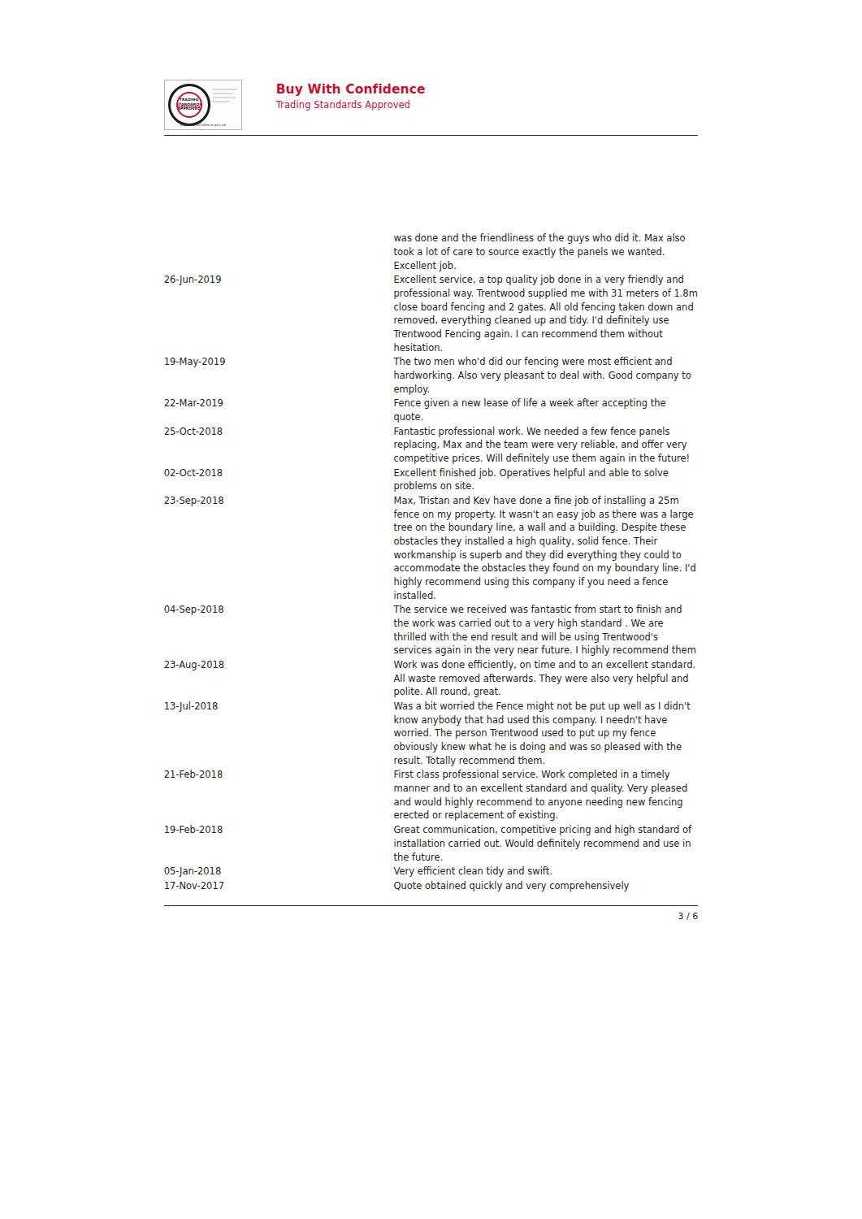Trading
Standards
Approved
APPROVED
buywithconfidence.gov.uk
Buy With Confidence
Trading Standards Approved
| | was done and the friendliness of the guys who did it. Max also took a lot of care to source exactly the panels we wanted. Excellent job. |
| 26-Jun-2019 | Excellent service, a top quality job done in a very friendly and professional way. Trentwood supplied me with 31 meters of 1.8m close board fencing and 2 gates. All old fencing taken down and removed, everything cleaned up and tidy. I'd definitely use Trentwood Fencing again. I can recommend them without hesitation. |
| 19-May-2019 | The two men who'd did our fencing were most efficient and hardworking. Also very pleasant to deal with. Good company to employ. |
| 22-Mar-2019 | Fence given a new lease of life a week after accepting the quote. |
| 25-Oct-2018 | Fantastic professional work. We needed a few fence panels replacing, Max and the team were very reliable, and offer very competitive prices. Will definitely use them again in the future! |
| 02-Oct-2018 | Excellent finished job. Operatives helpful and able to solve problems on site. |
| 23-Sep-2018 | Max, Tristan and Kev have done a fine job of installing a 25m fence on my property. It wasn't an easy job as there was a large tree on the boundary line, a wall and a building. Despite these obstacles they installed a high quality, solid fence. Their workmanship is superb and they did everything they could to accommodate the obstacles they found on my boundary line. I'd highly recommend using this company if you need a fence installed. |
| 04-Sep-2018 | The service we received was fantastic from start to finish and the work was carried out to a very high standard . We are thrilled with the end result and will be using Trentwood's services again in the very near future. I highly recommend them |
| 23-Aug-2018 | Work was done efficiently, on time and to an excellent standard. All waste removed afterwards. They were also very helpful and polite. All round, great. |
| 13-Jul-2018 | Was a bit worried the Fence might not be put up well as I didn't know anybody that had used this company. I needn't have worried. The person Trentwood used to put up my fence obviously knew what he is doing and was so pleased with the result. Totally recommend them. |
| 21-Feb-2018 | First class professional service. Work completed in a timely manner and to an excellent standard and quality. Very pleased and would highly recommend to anyone needing new fencing erected or replacement of existing. |
| 19-Feb-2018 | Great communication, competitive pricing and high standard of installation carried out. Would definitely recommend and use in the future. |
| 05-Jan-2018 | Very efficient clean tidy and swift. |
| 17-Nov-2017 | Quote obtained quickly and very comprehensively |
3 / 6